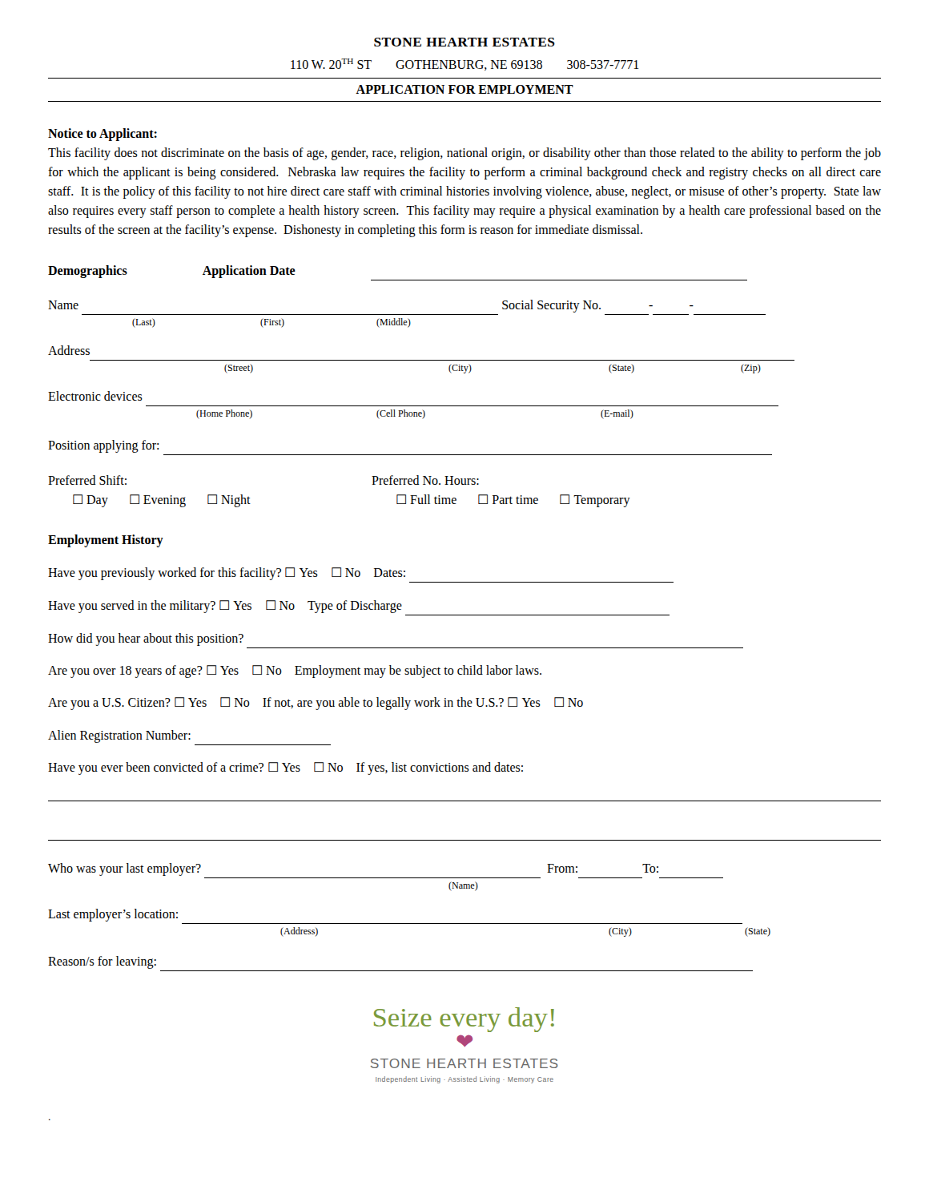STONE HEARTH ESTATES
110 W. 20TH ST GOTHENBURG, NE 69138 308-537-7771
APPLICATION FOR EMPLOYMENT
Notice to Applicant:
This facility does not discriminate on the basis of age, gender, race, religion, national origin, or disability other than those related to the ability to perform the job for which the applicant is being considered. Nebraska law requires the facility to perform a criminal background check and registry checks on all direct care staff. It is the policy of this facility to not hire direct care staff with criminal histories involving violence, abuse, neglect, or misuse of other’s property. State law also requires every staff person to complete a health history screen. This facility may require a physical examination by a health care professional based on the results of the screen at the facility’s expense. Dishonesty in completing this form is reason for immediate dismissal.
Demographics Application Date
Name Social Security No. - -
(Last) (First) (Middle)
Address
(Street) (City) (State) (Zip)
Electronic devices
(Home Phone) (Cell Phone) (E-mail)
Position applying for:
Preferred Shift:
☐Day ☐Evening ☐Night
Preferred No. Hours:
☐Full time ☐Part time ☐Temporary
Employment History
Have you previously worked for this facility? ☐Yes ☐No Dates:
Have you served in the military? ☐Yes ☐No Type of Discharge
How did you hear about this position?
Are you over 18 years of age? ☐Yes ☐No Employment may be subject to child labor laws.
Are you a U.S. Citizen? ☐Yes ☐No If not, are you able to legally work in the U.S.? ☐Yes ☐No
Alien Registration Number:
Have you ever been convicted of a crime? ☐Yes ☐No If yes, list convictions and dates:
Who was your last employer? From: To:
(Name)
Last employer’s location:
(Address) (City) (State)
Reason/s for leaving:
Seize every day!
❤
STONE HEARTH ESTATES
Independent Living · Assisted Living · Memory Care
.